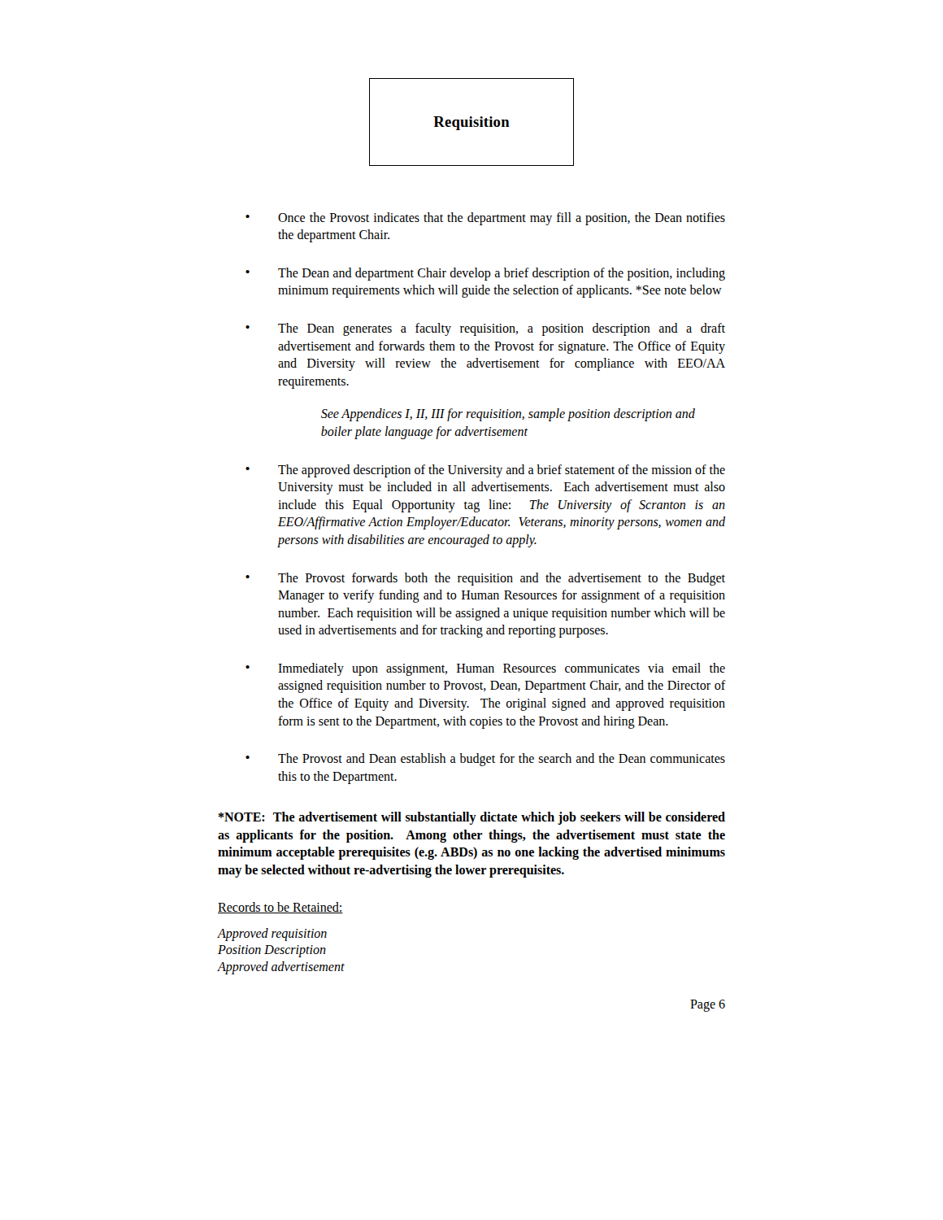Requisition
Once the Provost indicates that the department may fill a position, the Dean notifies the department Chair.
The Dean and department Chair develop a brief description of the position, including minimum requirements which will guide the selection of applicants. *See note below
The Dean generates a faculty requisition, a position description and a draft advertisement and forwards them to the Provost for signature. The Office of Equity and Diversity will review the advertisement for compliance with EEO/AA requirements.
See Appendices I, II, III for requisition, sample position description and boiler plate language for advertisement
The approved description of the University and a brief statement of the mission of the University must be included in all advertisements. Each advertisement must also include this Equal Opportunity tag line: The University of Scranton is an EEO/Affirmative Action Employer/Educator. Veterans, minority persons, women and persons with disabilities are encouraged to apply.
The Provost forwards both the requisition and the advertisement to the Budget Manager to verify funding and to Human Resources for assignment of a requisition number. Each requisition will be assigned a unique requisition number which will be used in advertisements and for tracking and reporting purposes.
Immediately upon assignment, Human Resources communicates via email the assigned requisition number to Provost, Dean, Department Chair, and the Director of the Office of Equity and Diversity. The original signed and approved requisition form is sent to the Department, with copies to the Provost and hiring Dean.
The Provost and Dean establish a budget for the search and the Dean communicates this to the Department.
*NOTE: The advertisement will substantially dictate which job seekers will be considered as applicants for the position. Among other things, the advertisement must state the minimum acceptable prerequisites (e.g. ABDs) as no one lacking the advertised minimums may be selected without re-advertising the lower prerequisites.
Records to be Retained:
Approved requisition
Position Description
Approved advertisement
Page 6